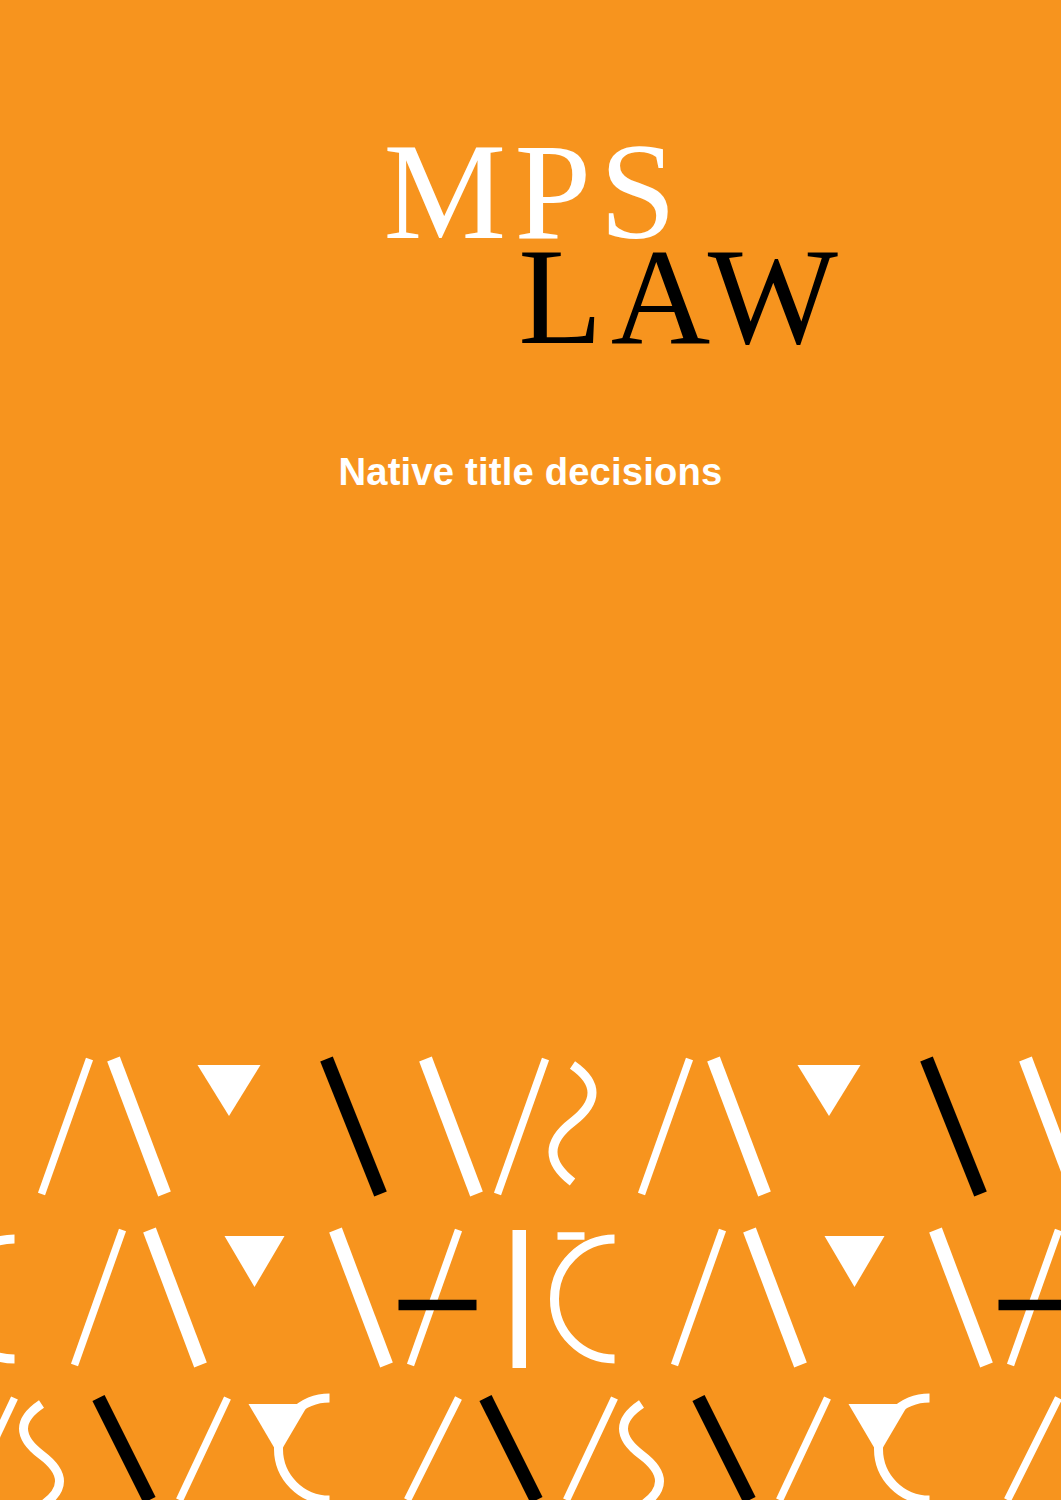MPS LAW
Native title decisions